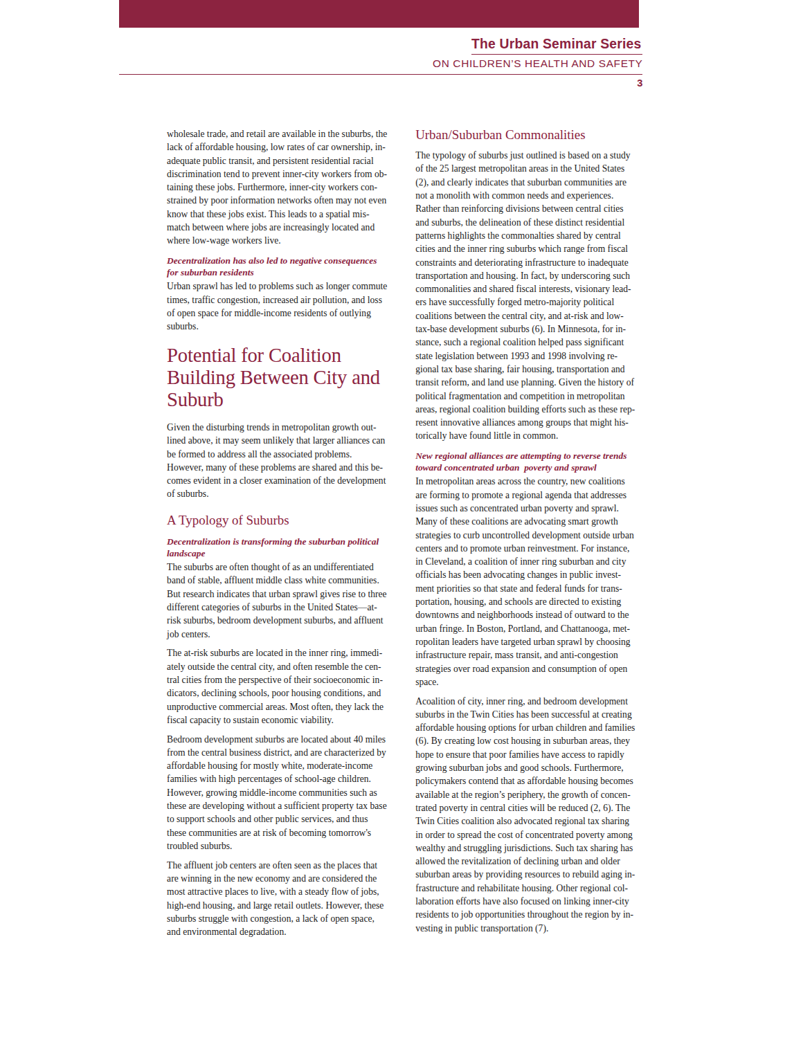The Urban Seminar Series
ON CHILDREN’S HEALTH AND SAFETY
3
wholesale trade, and retail are available in the suburbs, the lack of affordable housing, low rates of car ownership, inadequate public transit, and persistent residential racial discrimination tend to prevent inner-city workers from obtaining these jobs. Furthermore, inner-city workers constrained by poor information networks often may not even know that these jobs exist. This leads to a spatial mismatch between where jobs are increasingly located and where low-wage workers live.
Decentralization has also led to negative consequences for suburban residents
Urban sprawl has led to problems such as longer commute times, traffic congestion, increased air pollution, and loss of open space for middle-income residents of outlying suburbs.
Potential for Coalition Building Between City and Suburb
Given the disturbing trends in metropolitan growth outlined above, it may seem unlikely that larger alliances can be formed to address all the associated problems. However, many of these problems are shared and this becomes evident in a closer examination of the development of suburbs.
A Typology of Suburbs
Decentralization is transforming the suburban political landscape
The suburbs are often thought of as an undifferentiated band of stable, affluent middle class white communities. But research indicates that urban sprawl gives rise to three different categories of suburbs in the United States—at-risk suburbs, bedroom development suburbs, and affluent job centers.
The at-risk suburbs are located in the inner ring, immediately outside the central city, and often resemble the central cities from the perspective of their socioeconomic indicators, declining schools, poor housing conditions, and unproductive commercial areas. Most often, they lack the fiscal capacity to sustain economic viability.
Bedroom development suburbs are located about 40 miles from the central business district, and are characterized by affordable housing for mostly white, moderate-income families with high percentages of school-age children. However, growing middle-income communities such as these are developing without a sufficient property tax base to support schools and other public services, and thus these communities are at risk of becoming tomorrow's troubled suburbs.
The affluent job centers are often seen as the places that are winning in the new economy and are considered the most attractive places to live, with a steady flow of jobs, high-end housing, and large retail outlets. However, these suburbs struggle with congestion, a lack of open space, and environmental degradation.
Urban/Suburban Commonalities
The typology of suburbs just outlined is based on a study of the 25 largest metropolitan areas in the United States (2), and clearly indicates that suburban communities are not a monolith with common needs and experiences. Rather than reinforcing divisions between central cities and suburbs, the delineation of these distinct residential patterns highlights the commonalties shared by central cities and the inner ring suburbs which range from fiscal constraints and deteriorating infrastructure to inadequate transportation and housing. In fact, by underscoring such commonalities and shared fiscal interests, visionary leaders have successfully forged metro-majority political coalitions between the central city, and at-risk and low-tax-base development suburbs (6). In Minnesota, for instance, such a regional coalition helped pass significant state legislation between 1993 and 1998 involving regional tax base sharing, fair housing, transportation and transit reform, and land use planning. Given the history of political fragmentation and competition in metropolitan areas, regional coalition building efforts such as these represent innovative alliances among groups that might historically have found little in common.
New regional alliances are attempting to reverse trends toward concentrated urban poverty and sprawl
In metropolitan areas across the country, new coalitions are forming to promote a regional agenda that addresses issues such as concentrated urban poverty and sprawl. Many of these coalitions are advocating smart growth strategies to curb uncontrolled development outside urban centers and to promote urban reinvestment. For instance, in Cleveland, a coalition of inner ring suburban and city officials has been advocating changes in public investment priorities so that state and federal funds for transportation, housing, and schools are directed to existing downtowns and neighborhoods instead of outward to the urban fringe. In Boston, Portland, and Chattanooga, metropolitan leaders have targeted urban sprawl by choosing infrastructure repair, mass transit, and anti-congestion strategies over road expansion and consumption of open space.
Acoalition of city, inner ring, and bedroom development suburbs in the Twin Cities has been successful at creating affordable housing options for urban children and families (6). By creating low cost housing in suburban areas, they hope to ensure that poor families have access to rapidly growing suburban jobs and good schools. Furthermore, policymakers contend that as affordable housing becomes available at the region’s periphery, the growth of concentrated poverty in central cities will be reduced (2, 6). The Twin Cities coalition also advocated regional tax sharing in order to spread the cost of concentrated poverty among wealthy and struggling jurisdictions. Such tax sharing has allowed the revitalization of declining urban and older suburban areas by providing resources to rebuild aging infrastructure and rehabilitate housing. Other regional collaboration efforts have also focused on linking inner-city residents to job opportunities throughout the region by investing in public transportation (7).